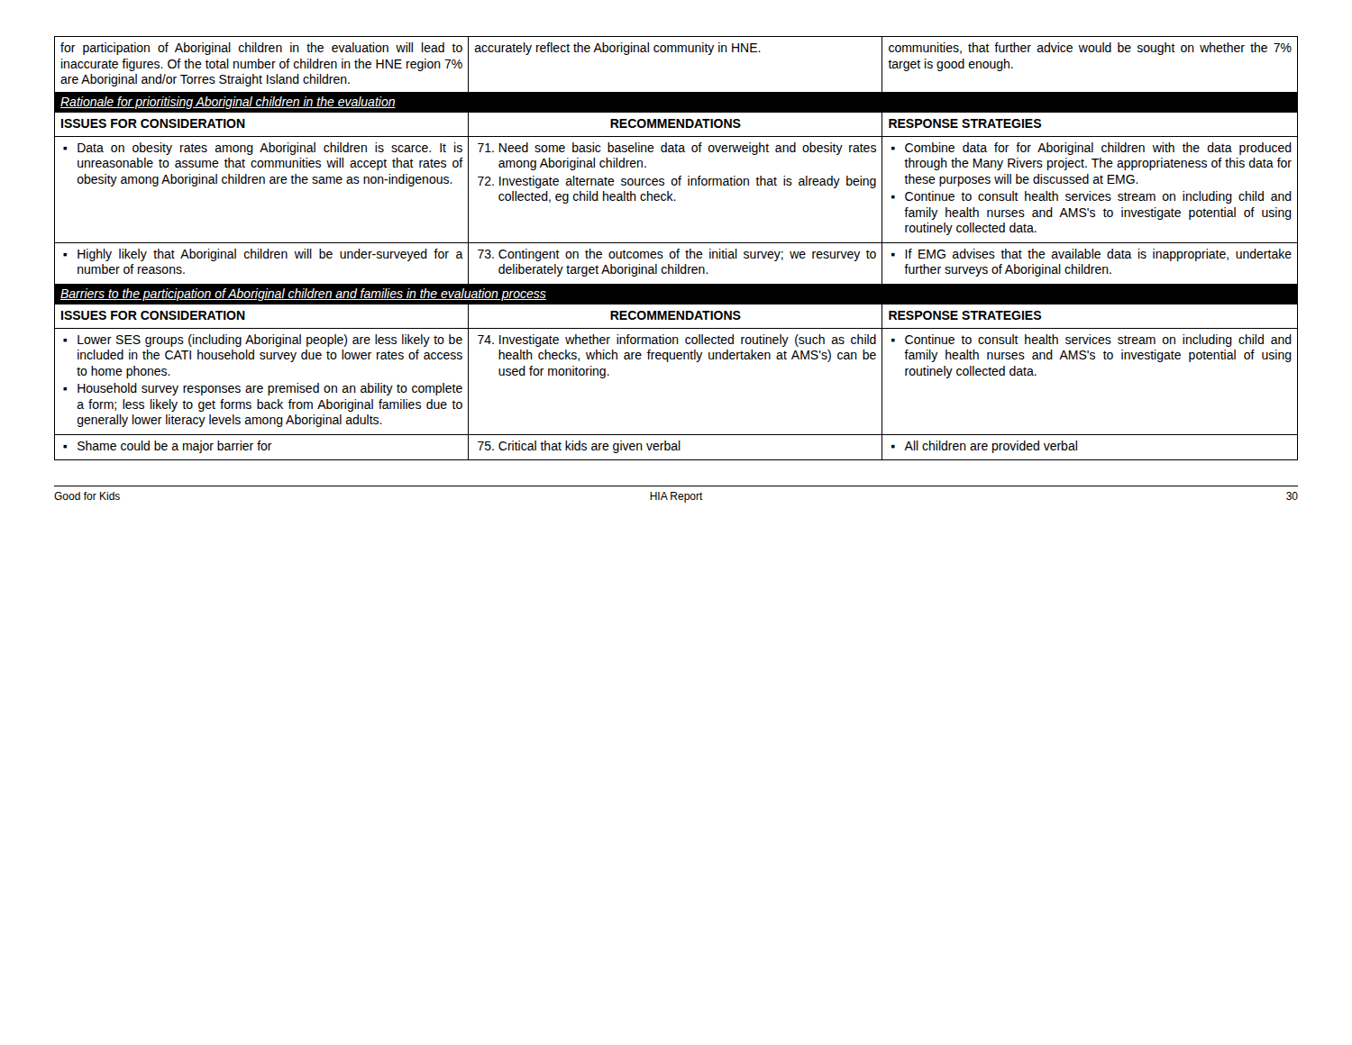| for participation of Aboriginal children in the evaluation will lead to inaccurate figures. Of the total number of children in the HNE region 7% are Aboriginal and/or Torres Straight Island children. | accurately reflect the Aboriginal community in HNE. | communities, that further advice would be sought on whether the 7% target is good enough. |
| Rationale for prioritising Aboriginal children in the evaluation |
| ISSUES FOR CONSIDERATION | RECOMMENDATIONS | RESPONSE STRATEGIES |
| Data on obesity rates among Aboriginal children is scarce. It is unreasonable to assume that communities will accept that rates of obesity among Aboriginal children are the same as non-indigenous. | Need some basic baseline data of overweight and obesity rates among Aboriginal children. Investigate alternate sources of information that is already being collected, eg child health check. | Combine data for for Aboriginal children with the data produced through the Many Rivers project. The appropriateness of this data for these purposes will be discussed at EMG. Continue to consult health services stream on including child and family health nurses and AMS's to investigate potential of using routinely collected data. |
| Highly likely that Aboriginal children will be under-surveyed for a number of reasons. | Contingent on the outcomes of the initial survey; we resurvey to deliberately target Aboriginal children. | If EMG advises that the available data is inappropriate, undertake further surveys of Aboriginal children. |
| Barriers to the participation of Aboriginal children and families in the evaluation process |
| ISSUES FOR CONSIDERATION | RECOMMENDATIONS | RESPONSE STRATEGIES |
| Lower SES groups (including Aboriginal people) are less likely to be included in the CATI household survey due to lower rates of access to home phones. Household survey responses are premised on an ability to complete a form; less likely to get forms back from Aboriginal families due to generally lower literacy levels among Aboriginal adults. | Investigate whether information collected routinely (such as child health checks, which are frequently undertaken at AMS's) can be used for monitoring. | Continue to consult health services stream on including child and family health nurses and AMS's to investigate potential of using routinely collected data. |
| Shame could be a major barrier for | Critical that kids are given verbal | All children are provided verbal |
Good for Kids HIA Report 30